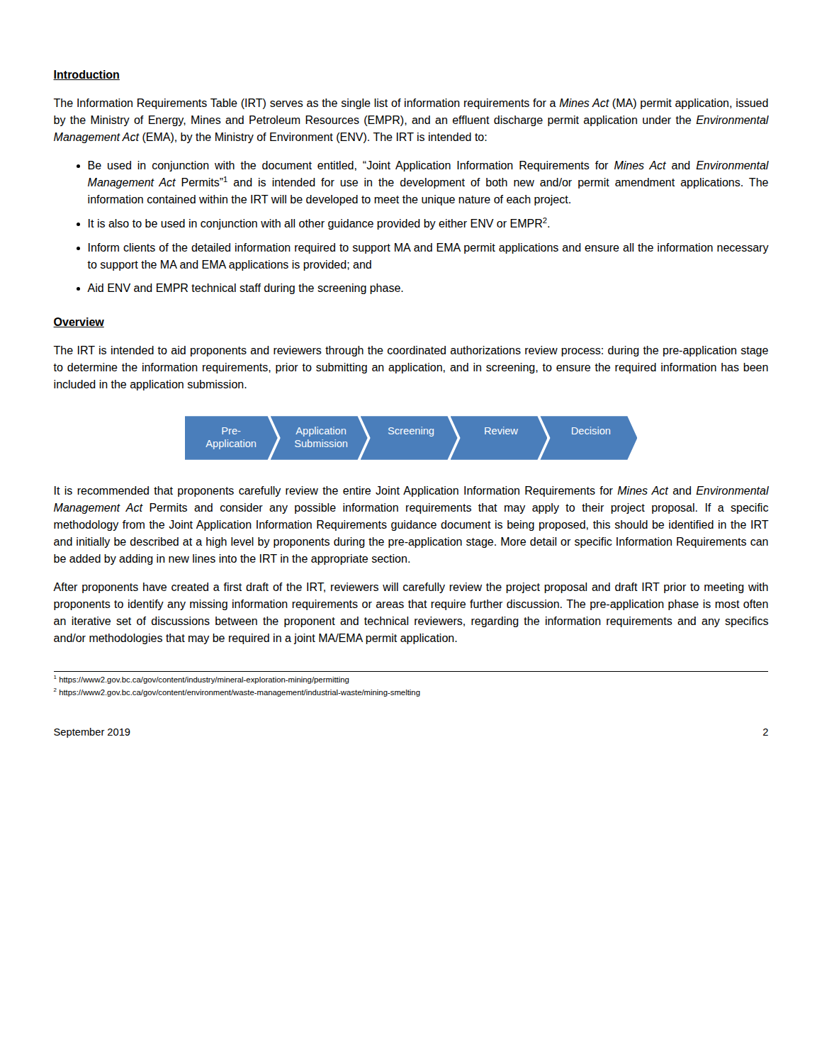Introduction
The Information Requirements Table (IRT) serves as the single list of information requirements for a Mines Act (MA) permit application, issued by the Ministry of Energy, Mines and Petroleum Resources (EMPR), and an effluent discharge permit application under the Environmental Management Act (EMA), by the Ministry of Environment (ENV). The IRT is intended to:
Be used in conjunction with the document entitled, “Joint Application Information Requirements for Mines Act and Environmental Management Act Permits”1 and is intended for use in the development of both new and/or permit amendment applications. The information contained within the IRT will be developed to meet the unique nature of each project.
It is also to be used in conjunction with all other guidance provided by either ENV or EMPR2.
Inform clients of the detailed information required to support MA and EMA permit applications and ensure all the information necessary to support the MA and EMA applications is provided; and
Aid ENV and EMPR technical staff during the screening phase.
Overview
The IRT is intended to aid proponents and reviewers through the coordinated authorizations review process: during the pre-application stage to determine the information requirements, prior to submitting an application, and in screening, to ensure the required information has been included in the application submission.
Pre-
Application
Application
Submission
Screening
Review
Decision
It is recommended that proponents carefully review the entire Joint Application Information Requirements for Mines Act and Environmental Management Act Permits and consider any possible information requirements that may apply to their project proposal. If a specific methodology from the Joint Application Information Requirements guidance document is being proposed, this should be identified in the IRT and initially be described at a high level by proponents during the pre-application stage. More detail or specific Information Requirements can be added by adding in new lines into the IRT in the appropriate section.
After proponents have created a first draft of the IRT, reviewers will carefully review the project proposal and draft IRT prior to meeting with proponents to identify any missing information requirements or areas that require further discussion. The pre-application phase is most often an iterative set of discussions between the proponent and technical reviewers, regarding the information requirements and any specifics and/or methodologies that may be required in a joint MA/EMA permit application.
1 https://www2.gov.bc.ca/gov/content/industry/mineral-exploration-mining/permitting
2 https://www2.gov.bc.ca/gov/content/environment/waste-management/industrial-waste/mining-smelting
September 2019 2